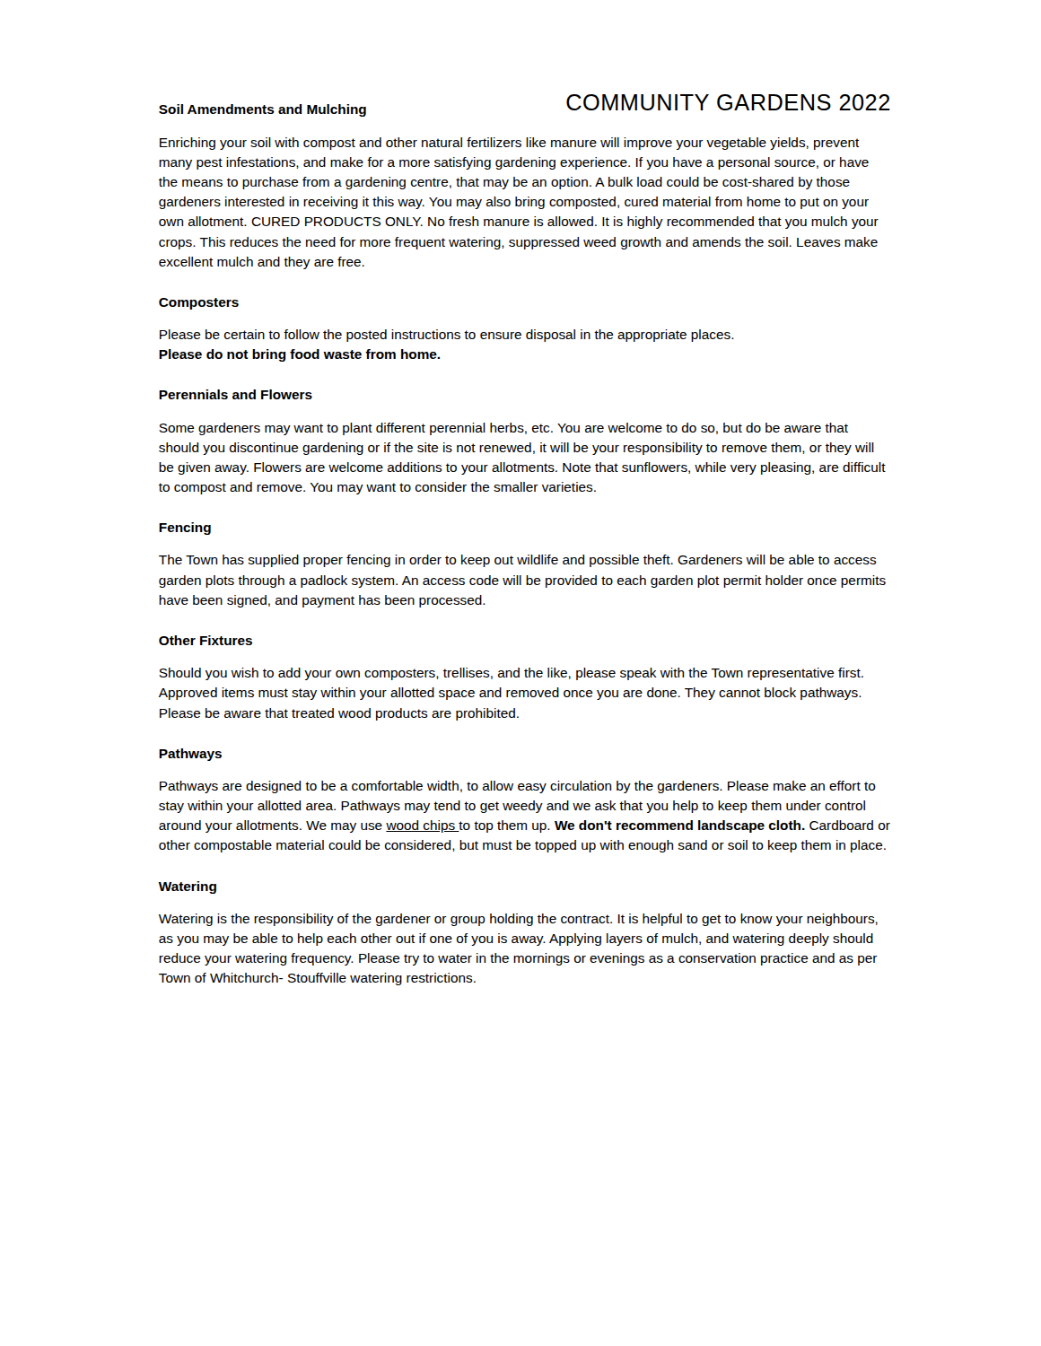COMMUNITY GARDENS 2022
Soil Amendments and Mulching
Enriching your soil with compost and other natural fertilizers like manure will improve your vegetable yields, prevent many pest infestations, and make for a more satisfying gardening experience. If you have a personal source, or have the means to purchase from a gardening centre, that may be an option. A bulk load could be cost-shared by those gardeners interested in receiving it this way. You may also bring composted, cured material from home to put on your own allotment. CURED PRODUCTS ONLY. No fresh manure is allowed. It is highly recommended that you mulch your crops. This reduces the need for more frequent watering, suppressed weed growth and amends the soil. Leaves make excellent mulch and they are free.
Composters
Please be certain to follow the posted instructions to ensure disposal in the appropriate places.
Please do not bring food waste from home.
Perennials and Flowers
Some gardeners may want to plant different perennial herbs, etc. You are welcome to do so, but do be aware that should you discontinue gardening or if the site is not renewed, it will be your responsibility to remove them, or they will be given away. Flowers are welcome additions to your allotments. Note that sunflowers, while very pleasing, are difficult to compost and remove. You may want to consider the smaller varieties.
Fencing
The Town has supplied proper fencing in order to keep out wildlife and possible theft. Gardeners will be able to access garden plots through a padlock system. An access code will be provided to each garden plot permit holder once permits have been signed, and payment has been processed.
Other Fixtures
Should you wish to add your own composters, trellises, and the like, please speak with the Town representative first. Approved items must stay within your allotted space and removed once you are done. They cannot block pathways. Please be aware that treated wood products are prohibited.
Pathways
Pathways are designed to be a comfortable width, to allow easy circulation by the gardeners. Please make an effort to stay within your allotted area. Pathways may tend to get weedy and we ask that you help to keep them under control around your allotments. We may use wood chips to top them up. We don't recommend landscape cloth. Cardboard or other compostable material could be considered, but must be topped up with enough sand or soil to keep them in place.
Watering
Watering is the responsibility of the gardener or group holding the contract. It is helpful to get to know your neighbours, as you may be able to help each other out if one of you is away. Applying layers of mulch, and watering deeply should reduce your watering frequency. Please try to water in the mornings or evenings as a conservation practice and as per Town of Whitchurch- Stouffville watering restrictions.